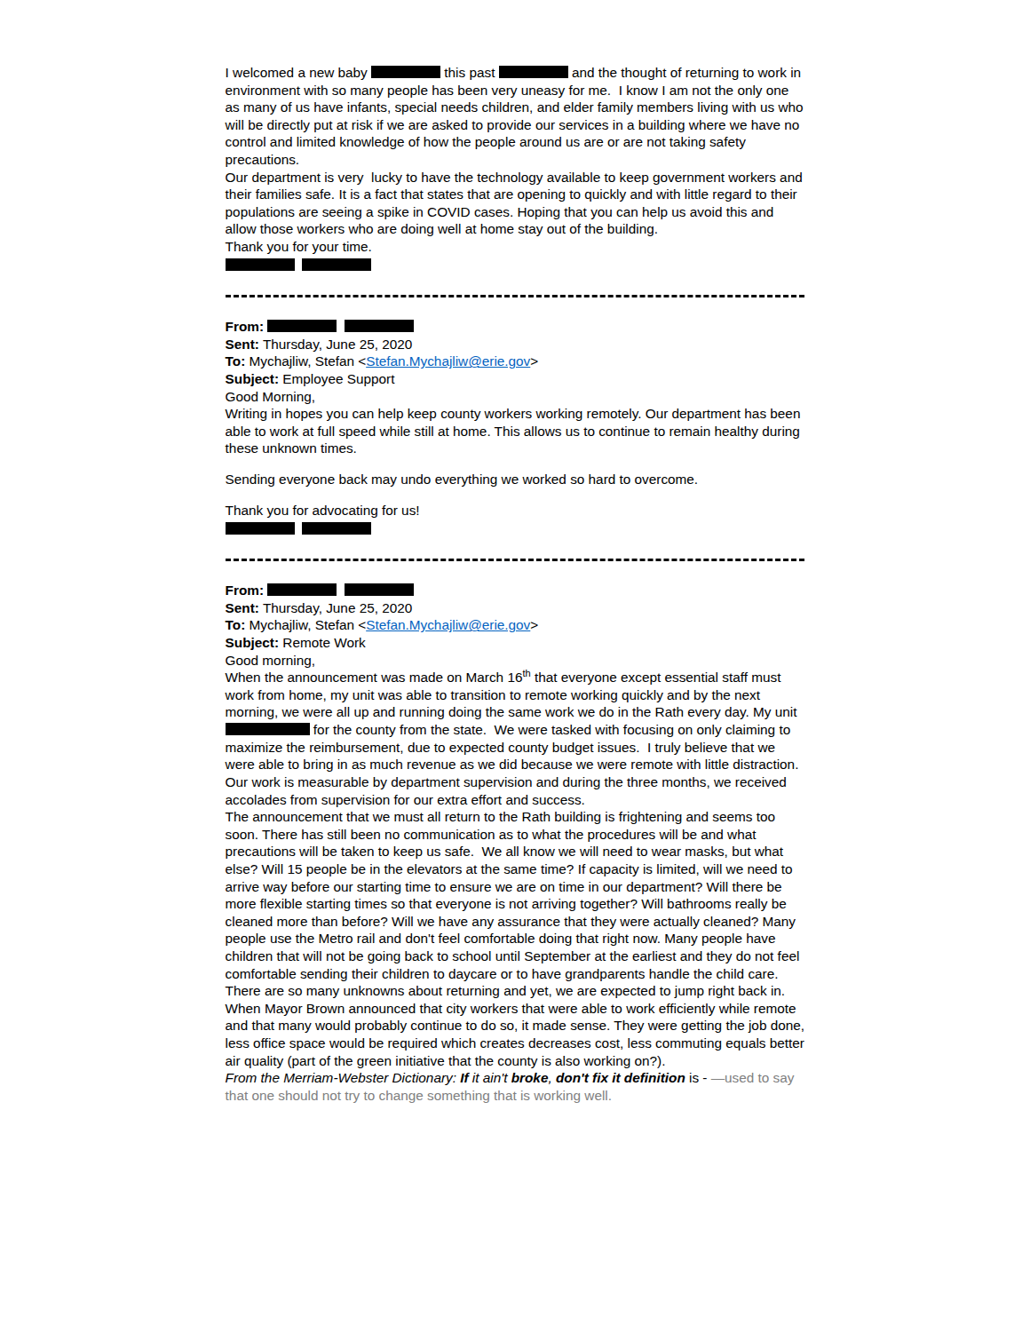I welcomed a new baby this past and the thought of returning to work in environment with so many people has been very uneasy for me. I know I am not the only one as many of us have infants, special needs children, and elder family members living with us who will be directly put at risk if we are asked to provide our services in a building where we have no control and limited knowledge of how the people around us are or are not taking safety precautions.
Our department is very lucky to have the technology available to keep government workers and their families safe. It is a fact that states that are opening to quickly and with little regard to their populations are seeing a spike in COVID cases. Hoping that you can help us avoid this and allow those workers who are doing well at home stay out of the building.
Thank you for your time.
From:
Sent: Thursday, June 25, 2020
To: Mychajliw, Stefan <Stefan.Mychajliw@erie.gov>
Subject: Employee Support
Good Morning,
Writing in hopes you can help keep county workers working remotely. Our department has been able to work at full speed while still at home. This allows us to continue to remain healthy during these unknown times.
Sending everyone back may undo everything we worked so hard to overcome.
Thank you for advocating for us!
From:
Sent: Thursday, June 25, 2020
To: Mychajliw, Stefan <Stefan.Mychajliw@erie.gov>
Subject: Remote Work
Good morning,
When the announcement was made on March 16th that everyone except essential staff must work from home, my unit was able to transition to remote working quickly and by the next morning, we were all up and running doing the same work we do in the Rath every day. My unit for the county from the state. We were tasked with focusing on only claiming to maximize the reimbursement, due to expected county budget issues. I truly believe that we were able to bring in as much revenue as we did because we were remote with little distraction. Our work is measurable by department supervision and during the three months, we received accolades from supervision for our extra effort and success.
The announcement that we must all return to the Rath building is frightening and seems too soon. There has still been no communication as to what the procedures will be and what precautions will be taken to keep us safe. We all know we will need to wear masks, but what else? Will 15 people be in the elevators at the same time? If capacity is limited, will we need to arrive way before our starting time to ensure we are on time in our department? Will there be more flexible starting times so that everyone is not arriving together? Will bathrooms really be cleaned more than before? Will we have any assurance that they were actually cleaned? Many people use the Metro rail and don't feel comfortable doing that right now. Many people have children that will not be going back to school until September at the earliest and they do not feel comfortable sending their children to daycare or to have grandparents handle the child care. There are so many unknowns about returning and yet, we are expected to jump right back in.
When Mayor Brown announced that city workers that were able to work efficiently while remote and that many would probably continue to do so, it made sense. They were getting the job done, less office space would be required which creates decreases cost, less commuting equals better air quality (part of the green initiative that the county is also working on?).
From the Merriam-Webster Dictionary: If it ain't broke, don't fix it definition is - —used to say that one should not try to change something that is working well.